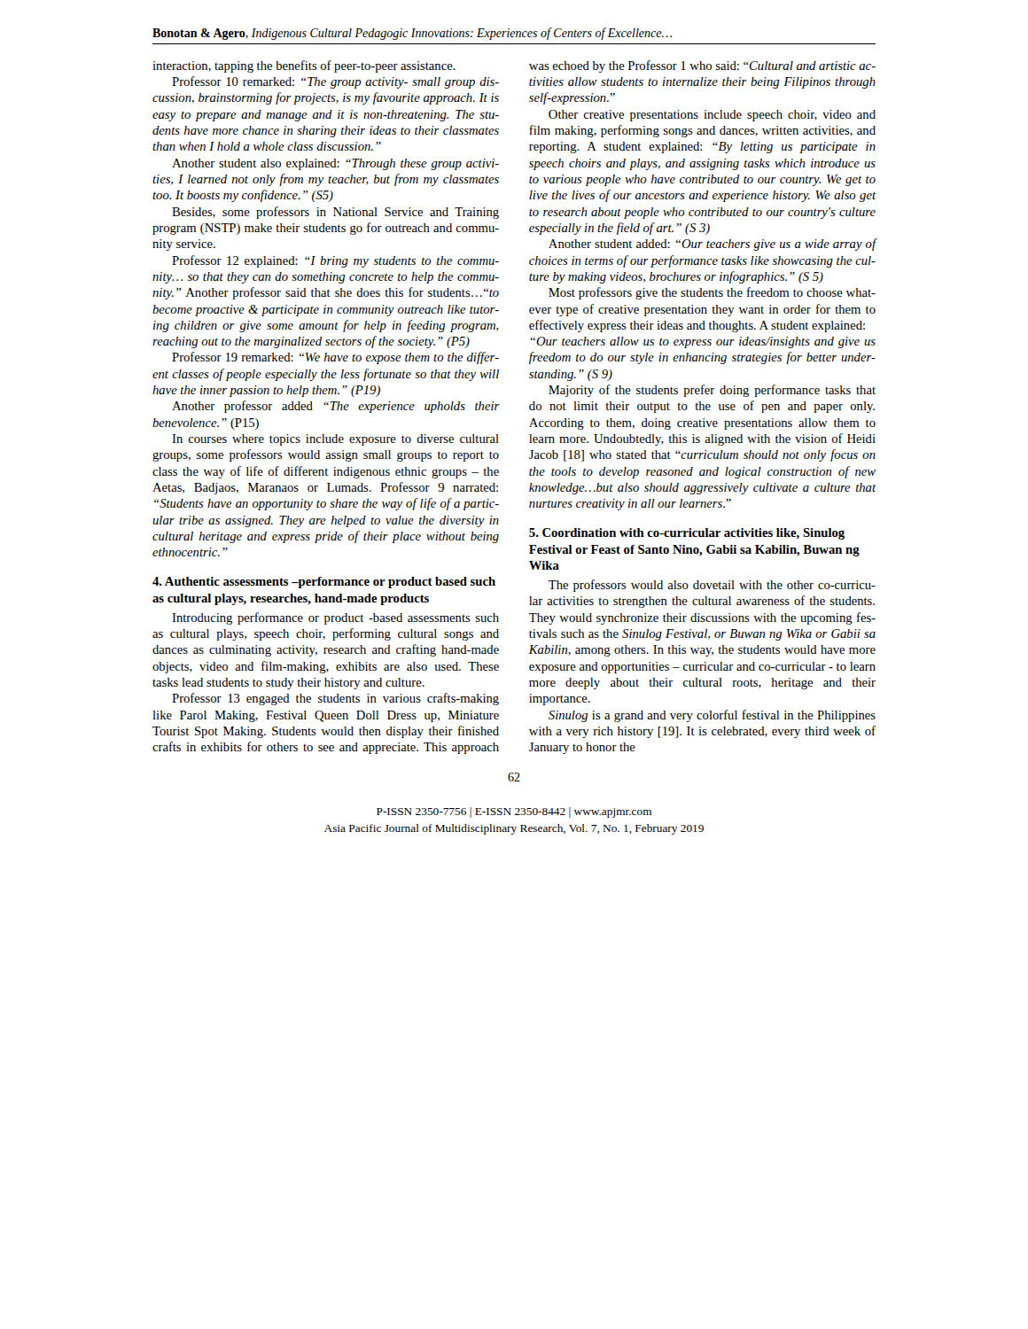Bonotan & Agero, Indigenous Cultural Pedagogic Innovations: Experiences of Centers of Excellence…
interaction, tapping the benefits of peer-to-peer assistance.
Professor 10 remarked: “The group activity- small group discussion, brainstorming for projects, is my favourite approach. It is easy to prepare and manage and it is non-threatening. The students have more chance in sharing their ideas to their classmates than when I hold a whole class discussion.”
Another student also explained: “Through these group activities, I learned not only from my teacher, but from my classmates too. It boosts my confidence.” (S5)
Besides, some professors in National Service and Training program (NSTP) make their students go for outreach and community service.
Professor 12 explained: “I bring my students to the community… so that they can do something concrete to help the community.” Another professor said that she does this for students…“to become proactive & participate in community outreach like tutoring children or give some amount for help in feeding program, reaching out to the marginalized sectors of the society.” (P5)
Professor 19 remarked: “We have to expose them to the different classes of people especially the less fortunate so that they will have the inner passion to help them.” (P19)
Another professor added “The experience upholds their benevolence.” (P15)
In courses where topics include exposure to diverse cultural groups, some professors would assign small groups to report to class the way of life of different indigenous ethnic groups – the Aetas, Badjaos, Maranaos or Lumads. Professor 9 narrated: “Students have an opportunity to share the way of life of a particular tribe as assigned. They are helped to value the diversity in cultural heritage and express pride of their place without being ethnocentric.”
4. Authentic assessments –performance or product based such as cultural plays, researches, hand-made products
Introducing performance or product -based assessments such as cultural plays, speech choir, performing cultural songs and dances as culminating activity, research and crafting hand-made objects, video and film-making, exhibits are also used. These tasks lead students to study their history and culture.
Professor 13 engaged the students in various crafts-making like Parol Making, Festival Queen Doll Dress up, Miniature Tourist Spot Making. Students would then display their finished crafts in exhibits for others to see and appreciate. This approach was echoed by the Professor 1 who said: “Cultural and artistic activities allow students to internalize their being Filipinos through self-expression.”
Other creative presentations include speech choir, video and film making, performing songs and dances, written activities, and reporting. A student explained: “By letting us participate in speech choirs and plays, and assigning tasks which introduce us to various people who have contributed to our country. We get to live the lives of our ancestors and experience history. We also get to research about people who contributed to our country's culture especially in the field of art.” (S 3)
Another student added: “Our teachers give us a wide array of choices in terms of our performance tasks like showcasing the culture by making videos, brochures or infographics.” (S 5)
Most professors give the students the freedom to choose whatever type of creative presentation they want in order for them to effectively express their ideas and thoughts. A student explained:
“Our teachers allow us to express our ideas/insights and give us freedom to do our style in enhancing strategies for better understanding.” (S 9)
Majority of the students prefer doing performance tasks that do not limit their output to the use of pen and paper only. According to them, doing creative presentations allow them to learn more. Undoubtedly, this is aligned with the vision of Heidi Jacob [18] who stated that “curriculum should not only focus on the tools to develop reasoned and logical construction of new knowledge…but also should aggressively cultivate a culture that nurtures creativity in all our learners.”
5. Coordination with co-curricular activities like, Sinulog Festival or Feast of Santo Nino, Gabii sa Kabilin, Buwan ng Wika
The professors would also dovetail with the other co-curricular activities to strengthen the cultural awareness of the students. They would synchronize their discussions with the upcoming festivals such as the Sinulog Festival, or Buwan ng Wika or Gabii sa Kabilin, among others. In this way, the students would have more exposure and opportunities – curricular and co-curricular - to learn more deeply about their cultural roots, heritage and their importance.
Sinulog is a grand and very colorful festival in the Philippines with a very rich history [19]. It is celebrated, every third week of January to honor the
62
P-ISSN 2350-7756 | E-ISSN 2350-8442 | www.apjmr.com
Asia Pacific Journal of Multidisciplinary Research, Vol. 7, No. 1, February 2019